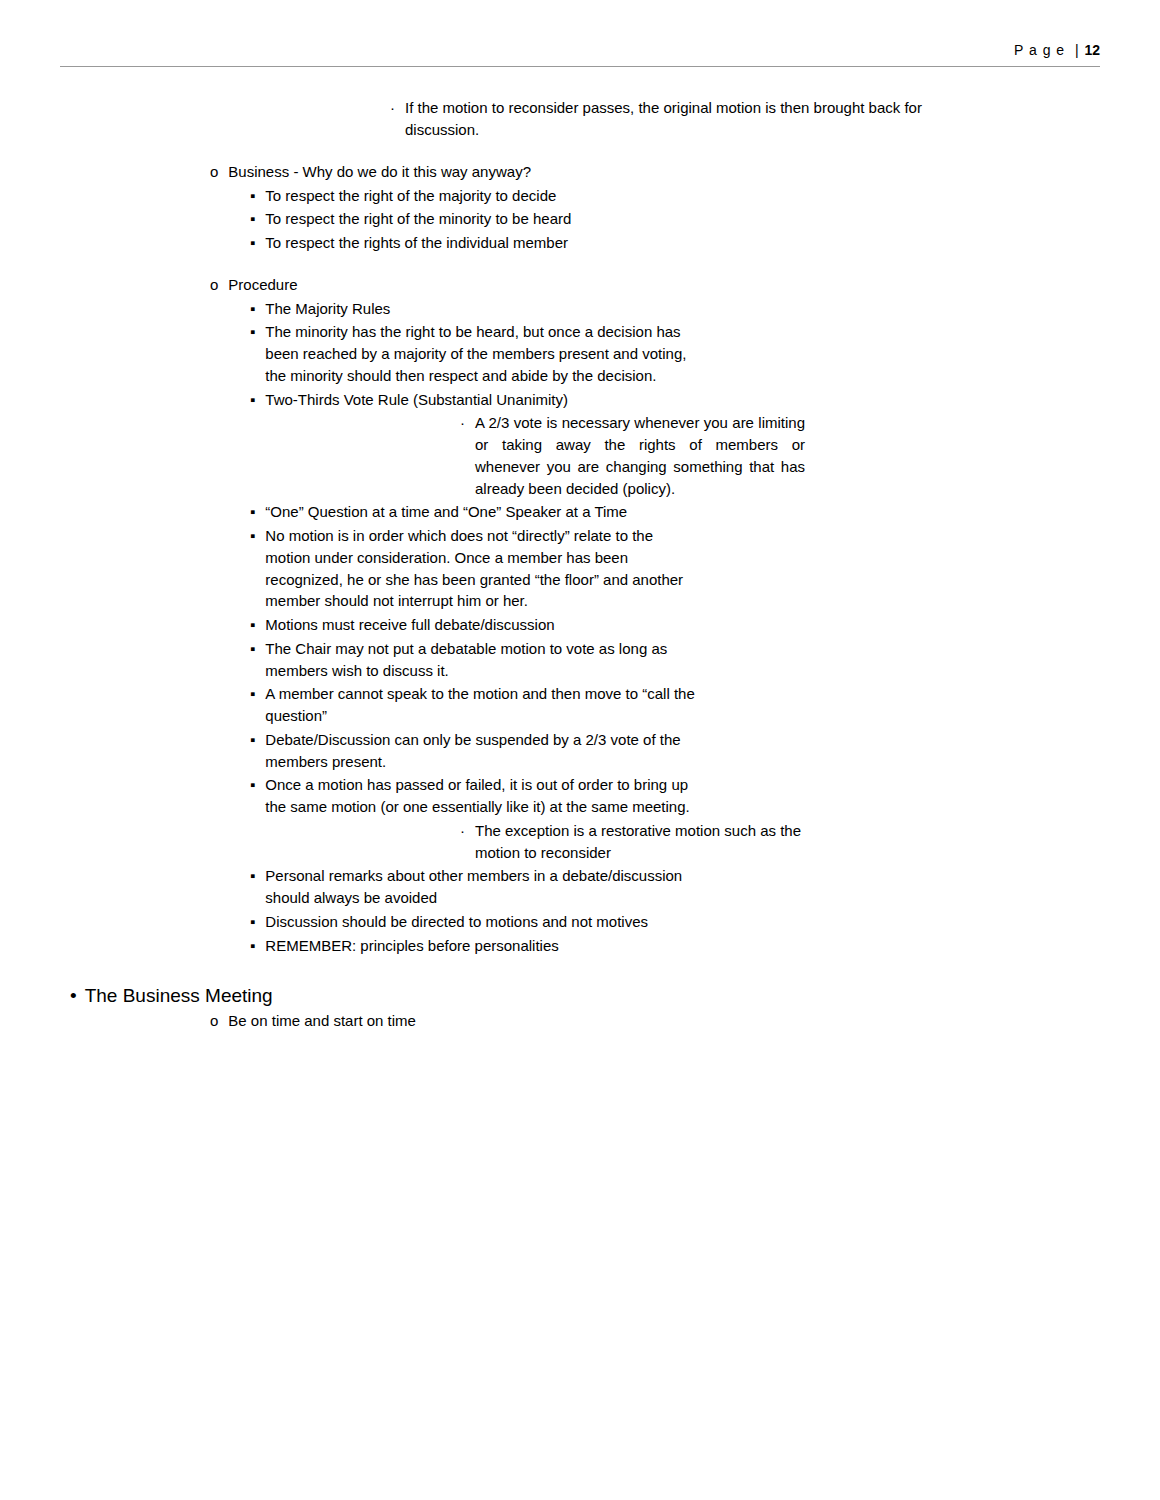P a g e | 12
· If the motion to reconsider passes, the original motion is then brought back for discussion.
o Business - Why do we do it this way anyway?
▪ To respect the right of the majority to decide
▪ To respect the right of the minority to be heard
▪ To respect the rights of the individual member
o Procedure
▪ The Majority Rules
▪ The minority has the right to be heard, but once a decision has been reached by a majority of the members present and voting, the minority should then respect and abide by the decision.
▪ Two-Thirds Vote Rule (Substantial Unanimity)
· A 2/3 vote is necessary whenever you are limiting or taking away the rights of members or whenever you are changing something that has already been decided (policy).
▪ “One” Question at a time and “One” Speaker at a Time
▪ No motion is in order which does not “directly” relate to the motion under consideration. Once a member has been recognized, he or she has been granted “the floor” and another member should not interrupt him or her.
▪ Motions must receive full debate/discussion
▪ The Chair may not put a debatable motion to vote as long as members wish to discuss it.
▪ A member cannot speak to the motion and then move to “call the question”
▪ Debate/Discussion can only be suspended by a 2/3 vote of the members present.
▪ Once a motion has passed or failed, it is out of order to bring up the same motion (or one essentially like it) at the same meeting.
· The exception is a restorative motion such as the motion to reconsider
▪ Personal remarks about other members in a debate/discussion should always be avoided
▪ Discussion should be directed to motions and not motives
▪ REMEMBER: principles before personalities
• The Business Meeting
o Be on time and start on time